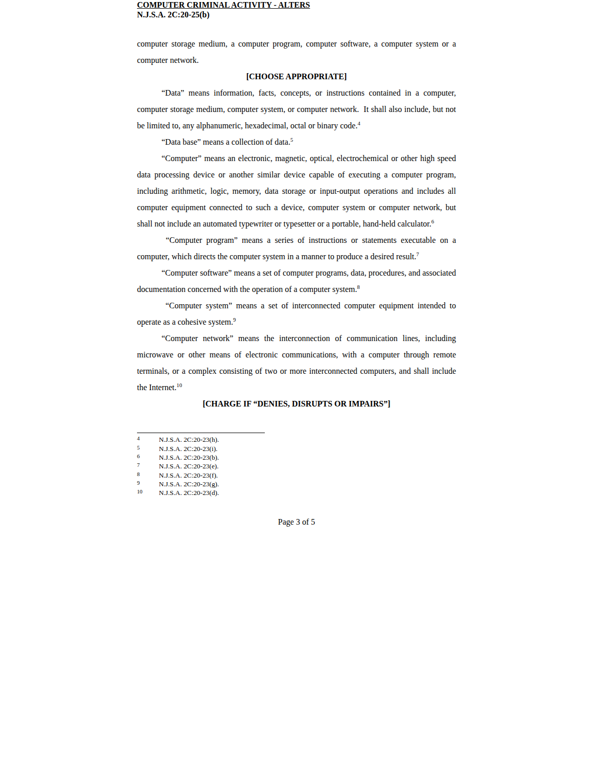COMPUTER CRIMINAL ACTIVITY - ALTERS
N.J.S.A. 2C:20-25(b)
computer storage medium, a computer program, computer software, a computer system or a computer network.
[CHOOSE APPROPRIATE]
“Data” means information, facts, concepts, or instructions contained in a computer, computer storage medium, computer system, or computer network. It shall also include, but not be limited to, any alphanumeric, hexadecimal, octal or binary code.4
“Data base” means a collection of data.5
“Computer” means an electronic, magnetic, optical, electrochemical or other high speed data processing device or another similar device capable of executing a computer program, including arithmetic, logic, memory, data storage or input-output operations and includes all computer equipment connected to such a device, computer system or computer network, but shall not include an automated typewriter or typesetter or a portable, hand-held calculator.6
“Computer program” means a series of instructions or statements executable on a computer, which directs the computer system in a manner to produce a desired result.7
“Computer software” means a set of computer programs, data, procedures, and associated documentation concerned with the operation of a computer system.8
“Computer system” means a set of interconnected computer equipment intended to operate as a cohesive system.9
“Computer network” means the interconnection of communication lines, including microwave or other means of electronic communications, with a computer through remote terminals, or a complex consisting of two or more interconnected computers, and shall include the Internet.10
[CHARGE IF “DENIES, DISRUPTS OR IMPAIRS”]
| 4 | N.J.S.A. 2C:20-23(h). |
| 5 | N.J.S.A. 2C:20-23(i). |
| 6 | N.J.S.A. 2C:20-23(b). |
| 7 | N.J.S.A. 2C:20-23(e). |
| 8 | N.J.S.A. 2C:20-23(f). |
| 9 | N.J.S.A. 2C:20-23(g). |
| 10 | N.J.S.A. 2C:20-23(d). |
Page 3 of 5